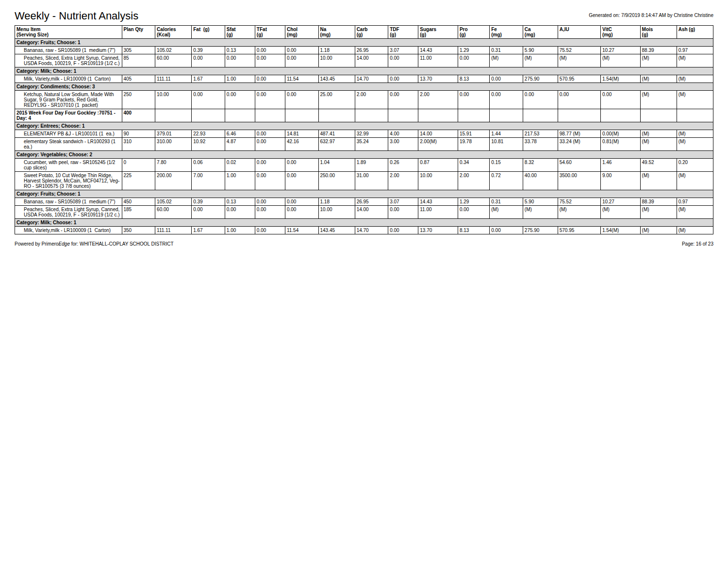Weekly - Nutrient Analysis
Generated on: 7/9/2019 8:14:47 AM by Christine Christine
| Menu Item (Serving Size) | Plan Qty | Calories (Kcal) | Fat (g) | Sfat (g) | TFat (g) | Chol (mg) | Na (mg) | Carb (g) | TDF (g) | Sugars (g) | Pro (g) | Fe (mg) | Ca (mg) | A,IU | VitC (mg) | Mois (g) | Ash (g) |
| --- | --- | --- | --- | --- | --- | --- | --- | --- | --- | --- | --- | --- | --- | --- | --- | --- | --- |
| Category: Fruits; Choose: 1 |
| Bananas, raw - SR105089 (1 medium (7") | 305 | 105.02 | 0.39 | 0.13 | 0.00 | 0.00 | 1.18 | 26.95 | 3.07 | 14.43 | 1.29 | 0.31 | 5.90 | 75.52 | 10.27 | 88.39 | 0.97 |
| Peaches, Sliced, Extra Light Syrup, Canned, USDA Foods, 100219, F - SR109119 (1/2 c.) | 85 | 60.00 | 0.00 | 0.00 | 0.00 | 0.00 | 10.00 | 14.00 | 0.00 | 11.00 | 0.00 | (M) | (M) | (M) | (M) | (M) | (M) |
| Category: Milk; Choose: 1 |
| Milk, Variety,milk - LR100009 (1 Carton) | 405 | 111.11 | 1.67 | 1.00 | 0.00 | 11.54 | 143.45 | 14.70 | 0.00 | 13.70 | 8.13 | 0.00 | 275.90 | 570.95 | 1.54(M) | (M) | (M) |
| Category: Condiments; Choose: 3 |
| Ketchup, Natural Low Sodium, Made With Sugar, 9 Gram Packets, Red Gold, REDYL9G - SR107010 (1 packet) | 250 | 10.00 | 0.00 | 0.00 | 0.00 | 0.00 | 25.00 | 2.00 | 0.00 | 2.00 | 0.00 | 0.00 | 0.00 | 0.00 | 0.00 | (M) | (M) |
| 2015 Week Four Day Four Gockley :70751 - Day: 4 | 400 | | | | | | | | | | | | | | | | |
| Category: Entrees; Choose: 1 |
| ELEMENTARY PB &J - LR100101 (1 ea.) | 90 | 379.01 | 22.93 | 6.46 | 0.00 | 14.81 | 487.41 | 32.99 | 4.00 | 14.00 | 15.91 | 1.44 | 217.53 | 98.77 (M) | 0.00(M) | (M) | (M) |
| elementary Steak sandwich - LR100293 (1 ea.) | 310 | 310.00 | 10.92 | 4.87 | 0.00 | 42.16 | 632.97 | 35.24 | 3.00 | 2.00(M) | 19.78 | 10.81 | 33.78 | 33.24 (M) | 0.81(M) | (M) | (M) |
| Category: Vegetables; Choose: 2 |
| Cucumber, with peel, raw - SR105245 (1/2 cup slices) | 0 | 7.80 | 0.06 | 0.02 | 0.00 | 0.00 | 1.04 | 1.89 | 0.26 | 0.87 | 0.34 | 0.15 | 8.32 | 54.60 | 1.46 | 49.52 | 0.20 |
| Sweet Potato, 10 Cut Wedge Thin Ridge, Harvest Splendor, McCain, MCF04712, Veg-RO - SR100575 (3 7/8 ounces) | 225 | 200.00 | 7.00 | 1.00 | 0.00 | 0.00 | 250.00 | 31.00 | 2.00 | 10.00 | 2.00 | 0.72 | 40.00 | 3500.00 | 9.00 | (M) | (M) |
| Category: Fruits; Choose: 1 |
| Bananas, raw - SR105089 (1 medium (7") | 450 | 105.02 | 0.39 | 0.13 | 0.00 | 0.00 | 1.18 | 26.95 | 3.07 | 14.43 | 1.29 | 0.31 | 5.90 | 75.52 | 10.27 | 88.39 | 0.97 |
| Peaches, Sliced, Extra Light Syrup, Canned, USDA Foods, 100219, F - SR109119 (1/2 c.) | 185 | 60.00 | 0.00 | 0.00 | 0.00 | 0.00 | 10.00 | 14.00 | 0.00 | 11.00 | 0.00 | (M) | (M) | (M) | (M) | (M) | (M) |
| Category: Milk; Choose: 1 |
| Milk, Variety,milk - LR100009 (1 Carton) | 350 | 111.11 | 1.67 | 1.00 | 0.00 | 11.54 | 143.45 | 14.70 | 0.00 | 13.70 | 8.13 | 0.00 | 275.90 | 570.95 | 1.54(M) | (M) | (M) |
Powered by PrimeroEdge for: WHITEHALL-COPLAY SCHOOL DISTRICT Page: 16 of 23